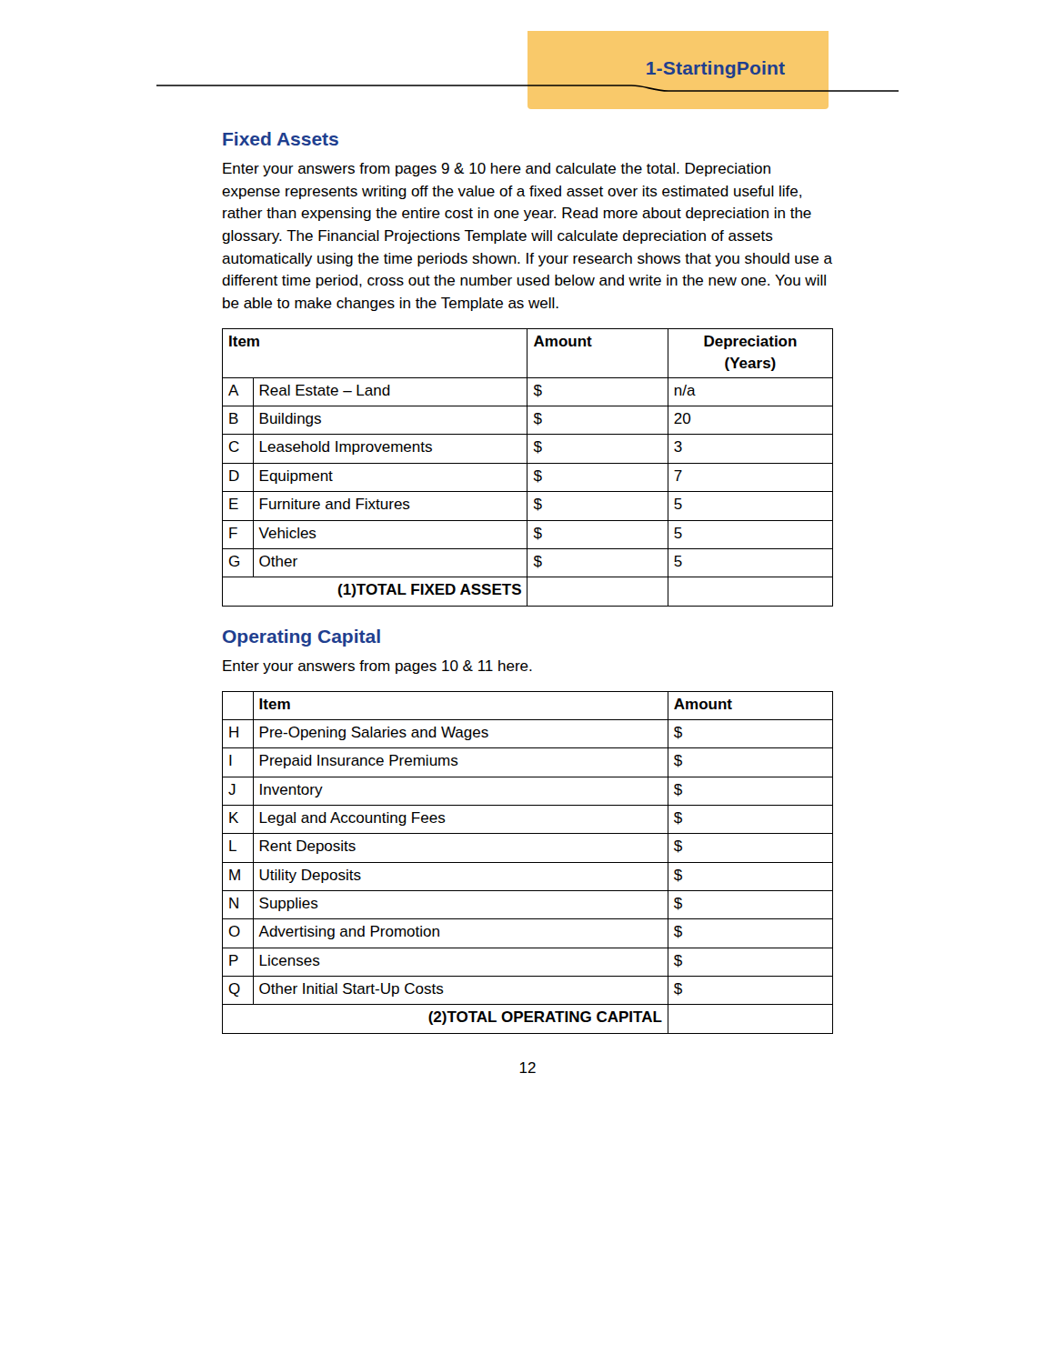1-StartingPoint
Fixed Assets
Enter your answers from pages 9 & 10 here and calculate the total. Depreciation expense represents writing off the value of a fixed asset over its estimated useful life, rather than expensing the entire cost in one year. Read more about depreciation in the glossary. The Financial Projections Template will calculate depreciation of assets automatically using the time periods shown. If your research shows that you should use a different time period, cross out the number used below and write in the new one. You will be able to make changes in the Template as well.
| Item | Amount | Depreciation (Years) |
| --- | --- | --- |
| A | Real Estate – Land | $ | n/a |
| B | Buildings | $ | 20 |
| C | Leasehold Improvements | $ | 3 |
| D | Equipment | $ | 7 |
| E | Furniture and Fixtures | $ | 5 |
| F | Vehicles | $ | 5 |
| G | Other | $ | 5 |
| (1)TOTAL FIXED ASSETS | | |
Operating Capital
Enter your answers from pages 10 & 11 here.
| | Item | Amount |
| --- | --- | --- |
| H | Pre-Opening Salaries and Wages | $ |
| I | Prepaid Insurance Premiums | $ |
| J | Inventory | $ |
| K | Legal and Accounting Fees | $ |
| L | Rent Deposits | $ |
| M | Utility Deposits | $ |
| N | Supplies | $ |
| O | Advertising and Promotion | $ |
| P | Licenses | $ |
| Q | Other Initial Start-Up Costs | $ |
| (2)TOTAL OPERATING CAPITAL | |
12